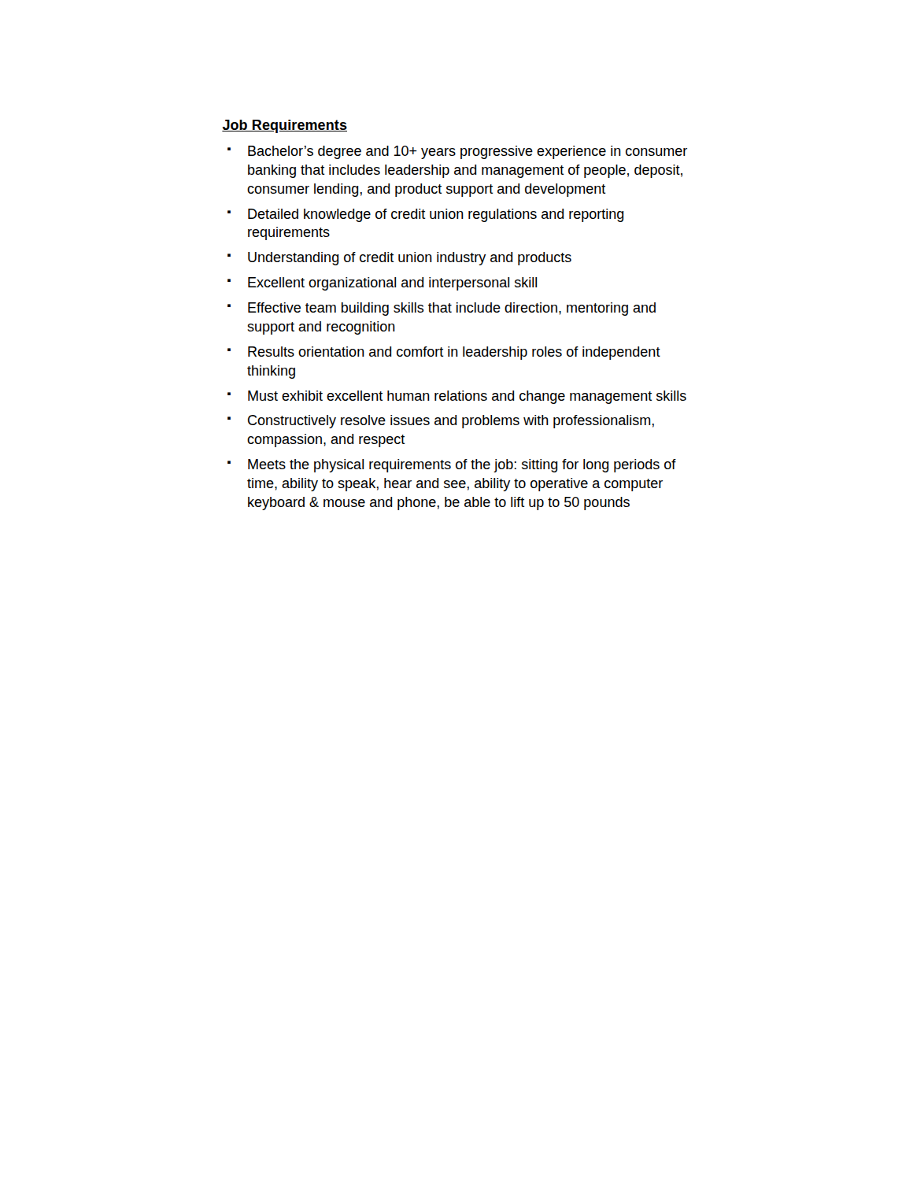Job Requirements
Bachelor’s degree and 10+ years progressive experience in consumer banking that includes leadership and management of people, deposit, consumer lending, and product support and development
Detailed knowledge of credit union regulations and reporting requirements
Understanding of credit union industry and products
Excellent organizational and interpersonal skill
Effective team building skills that include direction, mentoring and support and recognition
Results orientation and comfort in leadership roles of independent thinking
Must exhibit excellent human relations and change management skills
Constructively resolve issues and problems with professionalism, compassion, and respect
Meets the physical requirements of the job: sitting for long periods of time, ability to speak, hear and see, ability to operative a computer keyboard & mouse and phone, be able to lift up to 50 pounds